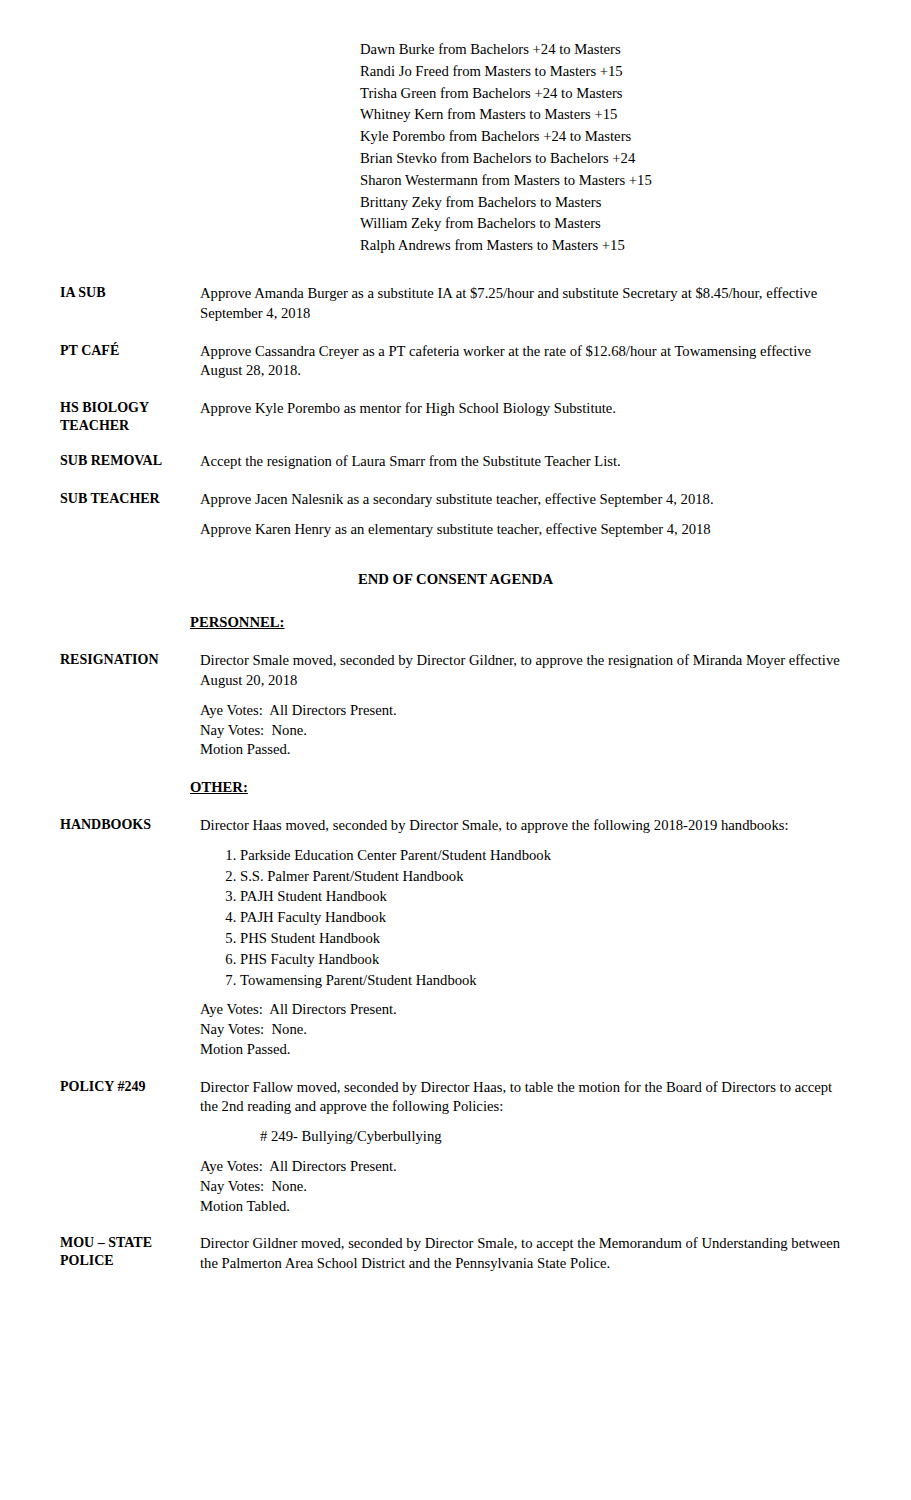Dawn Burke from Bachelors +24 to Masters
Randi Jo Freed from Masters to Masters +15
Trisha Green from Bachelors +24 to Masters
Whitney Kern from Masters to Masters +15
Kyle Porembo from Bachelors +24 to Masters
Brian Stevko from Bachelors to Bachelors +24
Sharon Westermann from Masters to Masters +15
Brittany Zeky from Bachelors to Masters
William Zeky from Bachelors to Masters
Ralph Andrews from Masters to Masters +15
IA Sub
Approve Amanda Burger as a substitute IA at $7.25/hour and substitute Secretary at $8.45/hour, effective September 4, 2018
PT Café
Approve Cassandra Creyer as a PT cafeteria worker at the rate of $12.68/hour at Towamensing effective August 28, 2018.
HS Biology Teacher
Approve Kyle Porembo as mentor for High School Biology Substitute.
Sub Removal
Accept the resignation of Laura Smarr from the Substitute Teacher List.
Sub Teacher
Approve Jacen Nalesnik as a secondary substitute teacher, effective September 4, 2018.
Approve Karen Henry as an elementary substitute teacher, effective September 4, 2018
END OF CONSENT AGENDA
PERSONNEL:
Resignation
Director Smale moved, seconded by Director Gildner, to approve the resignation of Miranda Moyer effective August 20, 2018
Aye Votes: All Directors Present.
Nay Votes: None.
Motion Passed.
OTHER:
Handbooks
Director Haas moved, seconded by Director Smale, to approve the following 2018-2019 handbooks:
Parkside Education Center Parent/Student Handbook
S.S. Palmer Parent/Student Handbook
PAJH Student Handbook
PAJH Faculty Handbook
PHS Student Handbook
PHS Faculty Handbook
Towamensing Parent/Student Handbook
Aye Votes: All Directors Present.
Nay Votes: None.
Motion Passed.
Policy #249
Director Fallow moved, seconded by Director Haas, to table the motion for the Board of Directors to accept the 2nd reading and approve the following Policies:
# 249- Bullying/Cyberbullying
Aye Votes: All Directors Present.
Nay Votes: None.
Motion Tabled.
MOU – State Police
Director Gildner moved, seconded by Director Smale, to accept the Memorandum of Understanding between the Palmerton Area School District and the Pennsylvania State Police.